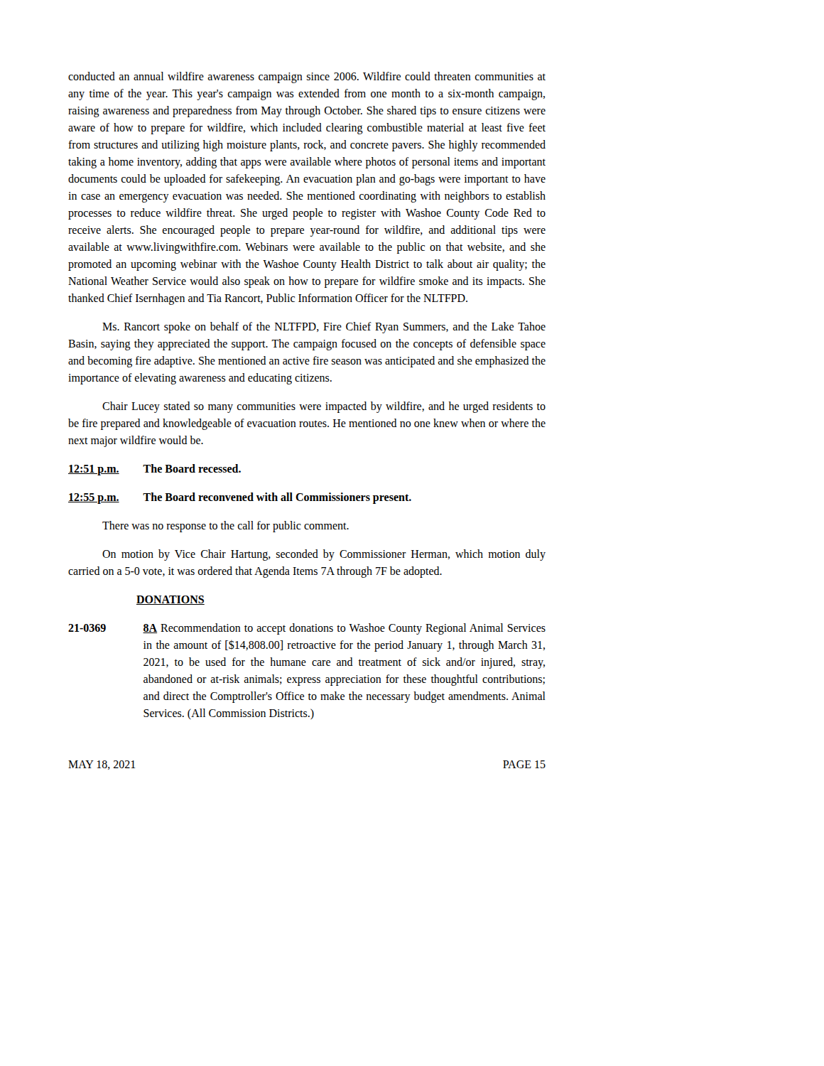conducted an annual wildfire awareness campaign since 2006. Wildfire could threaten communities at any time of the year. This year's campaign was extended from one month to a six-month campaign, raising awareness and preparedness from May through October. She shared tips to ensure citizens were aware of how to prepare for wildfire, which included clearing combustible material at least five feet from structures and utilizing high moisture plants, rock, and concrete pavers. She highly recommended taking a home inventory, adding that apps were available where photos of personal items and important documents could be uploaded for safekeeping. An evacuation plan and go-bags were important to have in case an emergency evacuation was needed. She mentioned coordinating with neighbors to establish processes to reduce wildfire threat. She urged people to register with Washoe County Code Red to receive alerts. She encouraged people to prepare year-round for wildfire, and additional tips were available at www.livingwithfire.com. Webinars were available to the public on that website, and she promoted an upcoming webinar with the Washoe County Health District to talk about air quality; the National Weather Service would also speak on how to prepare for wildfire smoke and its impacts. She thanked Chief Isernhagen and Tia Rancort, Public Information Officer for the NLTFPD.
Ms. Rancort spoke on behalf of the NLTFPD, Fire Chief Ryan Summers, and the Lake Tahoe Basin, saying they appreciated the support. The campaign focused on the concepts of defensible space and becoming fire adaptive. She mentioned an active fire season was anticipated and she emphasized the importance of elevating awareness and educating citizens.
Chair Lucey stated so many communities were impacted by wildfire, and he urged residents to be fire prepared and knowledgeable of evacuation routes. He mentioned no one knew when or where the next major wildfire would be.
12:51 p.m. The Board recessed.
12:55 p.m. The Board reconvened with all Commissioners present.
There was no response to the call for public comment.
On motion by Vice Chair Hartung, seconded by Commissioner Herman, which motion duly carried on a 5-0 vote, it was ordered that Agenda Items 7A through 7F be adopted.
DONATIONS
21-0369 8ARecommendation to accept donations to Washoe County Regional Animal Services in the amount of [$14,808.00] retroactive for the period January 1, through March 31, 2021, to be used for the humane care and treatment of sick and/or injured, stray, abandoned or at-risk animals; express appreciation for these thoughtful contributions; and direct the Comptroller's Office to make the necessary budget amendments. Animal Services. (All Commission Districts.)
MAY 18, 2021 PAGE 15